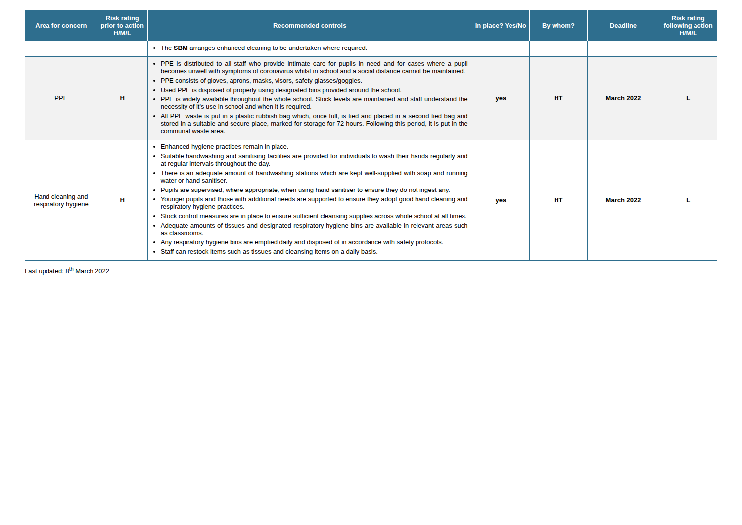| Area for concern | Risk rating prior to action H/M/L | Recommended controls | In place? Yes/No | By whom? | Deadline | Risk rating following action H/M/L |
| --- | --- | --- | --- | --- | --- | --- |
| | | The SBM arranges enhanced cleaning to be undertaken where required. | | | | |
| PPE | H | PPE is distributed to all staff who provide intimate care for pupils in need and for cases where a pupil becomes unwell with symptoms of coronavirus whilst in school and a social distance cannot be maintained. PPE consists of gloves, aprons, masks, visors, safety glasses/goggles. Used PPE is disposed of properly using designated bins provided around the school. PPE is widely available throughout the whole school. Stock levels are maintained and staff understand the necessity of it's use in school and when it is required. All PPE waste is put in a plastic rubbish bag which, once full, is tied and placed in a second tied bag and stored in a suitable and secure place, marked for storage for 72 hours. Following this period, it is put in the communal waste area. | yes | HT | March 2022 | L |
| Hand cleaning and respiratory hygiene | H | Enhanced hygiene practices remain in place. Suitable handwashing and sanitising facilities are provided for individuals to wash their hands regularly and at regular intervals throughout the day. There is an adequate amount of handwashing stations which are kept well-supplied with soap and running water or hand sanitiser. Pupils are supervised, where appropriate, when using hand sanitiser to ensure they do not ingest any. Younger pupils and those with additional needs are supported to ensure they adopt good hand cleaning and respiratory hygiene practices. Stock control measures are in place to ensure sufficient cleansing supplies across whole school at all times. Adequate amounts of tissues and designated respiratory hygiene bins are available in relevant areas such as classrooms. Any respiratory hygiene bins are emptied daily and disposed of in accordance with safety protocols. Staff can restock items such as tissues and cleansing items on a daily basis. | yes | HT | March 2022 | L |
Last updated: 8th March 2022